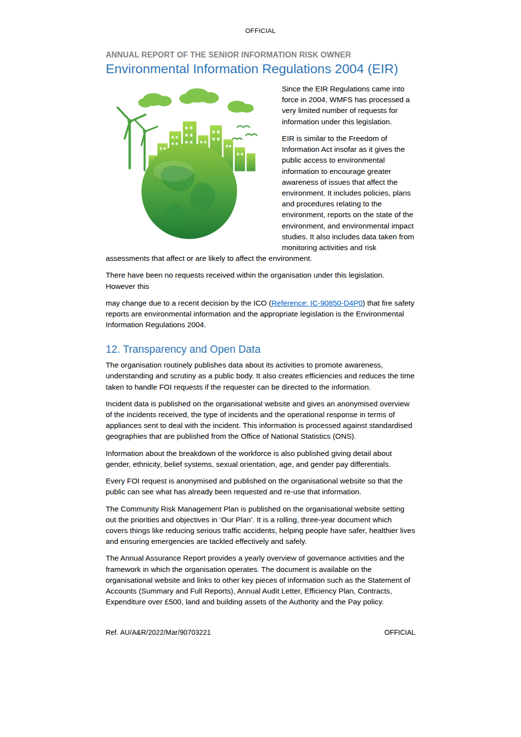OFFICIAL
Annual Report of the Senior Information Risk Owner
Environmental Information Regulations 2004 (EIR)
Since the EIR Regulations came into force in 2004, WMFS has processed a very limited number of requests for information under this legislation.
EIR is similar to the Freedom of Information Act insofar as it gives the public access to environmental information to encourage greater awareness of issues that affect the environment. It includes policies, plans and procedures relating to the environment, reports on the state of the environment, and environmental impact studies. It also includes data taken from monitoring activities and risk assessments that affect or are likely to affect the environment.
There have been no requests received within the organisation under this legislation. However this
may change due to a recent decision by the ICO (Reference: IC-90850-D4P0) that fire safety reports are environmental information and the appropriate legislation is the Environmental Information Regulations 2004.
12. Transparency and Open Data
The organisation routinely publishes data about its activities to promote awareness, understanding and scrutiny as a public body. It also creates efficiencies and reduces the time taken to handle FOI requests if the requester can be directed to the information.
Incident data is published on the organisational website and gives an anonymised overview of the incidents received, the type of incidents and the operational response in terms of appliances sent to deal with the incident. This information is processed against standardised geographies that are published from the Office of National Statistics (ONS).
Information about the breakdown of the workforce is also published giving detail about gender, ethnicity, belief systems, sexual orientation, age, and gender pay differentials.
Every FOI request is anonymised and published on the organisational website so that the public can see what has already been requested and re-use that information.
The Community Risk Management Plan is published on the organisational website setting out the priorities and objectives in ‘Our Plan’. It is a rolling, three-year document which covers things like reducing serious traffic accidents, helping people have safer, healthier lives and ensuring emergencies are tackled effectively and safely.
The Annual Assurance Report provides a yearly overview of governance activities and the framework in which the organisation operates. The document is available on the organisational website and links to other key pieces of information such as the Statement of Accounts (Summary and Full Reports), Annual Audit Letter, Efficiency Plan, Contracts, Expenditure over £500, land and building assets of the Authority and the Pay policy.
Ref. AU/A&R/2022/Mar/90703221 OFFICIAL